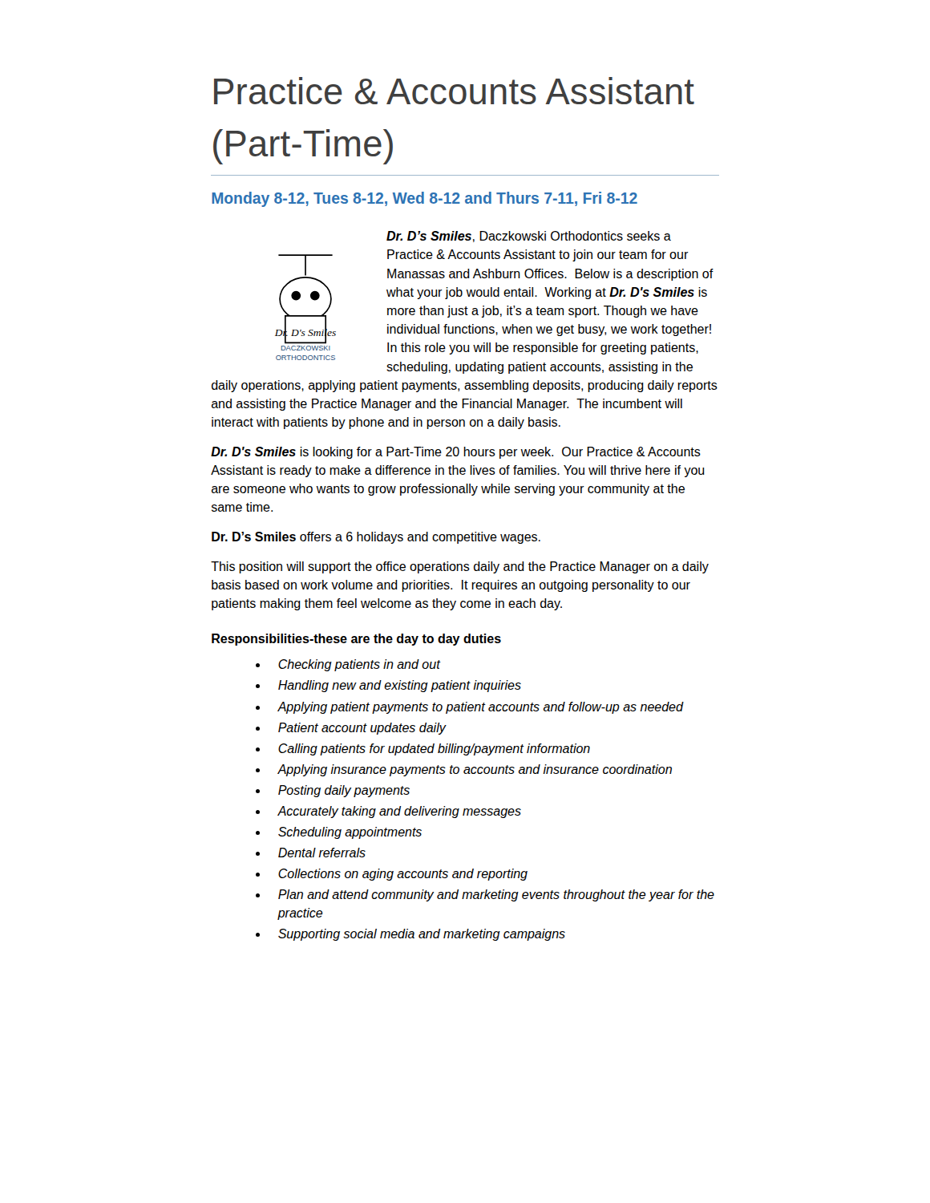Practice & Accounts Assistant (Part-Time)
Monday 8-12, Tues 8-12, Wed 8-12 and Thurs 7-11, Fri 8-12
Dr. D’s Smiles, Daczkowski Orthodontics seeks a Practice & Accounts Assistant to join our team for our Manassas and Ashburn Offices. Below is a description of what your job would entail. Working at Dr. D's Smiles is more than just a job, it’s a team sport. Though we have individual functions, when we get busy, we work together! In this role you will be responsible for greeting patients, scheduling, updating patient accounts, assisting in the daily operations, applying patient payments, assembling deposits, producing daily reports and assisting the Practice Manager and the Financial Manager. The incumbent will interact with patients by phone and in person on a daily basis.
Dr. D's Smiles is looking for a Part-Time 20 hours per week. Our Practice & Accounts Assistant is ready to make a difference in the lives of families. You will thrive here if you are someone who wants to grow professionally while serving your community at the same time.
Dr. D’s Smiles offers a 6 holidays and competitive wages.
This position will support the office operations daily and the Practice Manager on a daily basis based on work volume and priorities. It requires an outgoing personality to our patients making them feel welcome as they come in each day.
Responsibilities-these are the day to day duties
Checking patients in and out
Handling new and existing patient inquiries
Applying patient payments to patient accounts and follow-up as needed
Patient account updates daily
Calling patients for updated billing/payment information
Applying insurance payments to accounts and insurance coordination
Posting daily payments
Accurately taking and delivering messages
Scheduling appointments
Dental referrals
Collections on aging accounts and reporting
Plan and attend community and marketing events throughout the year for the practice
Supporting social media and marketing campaigns